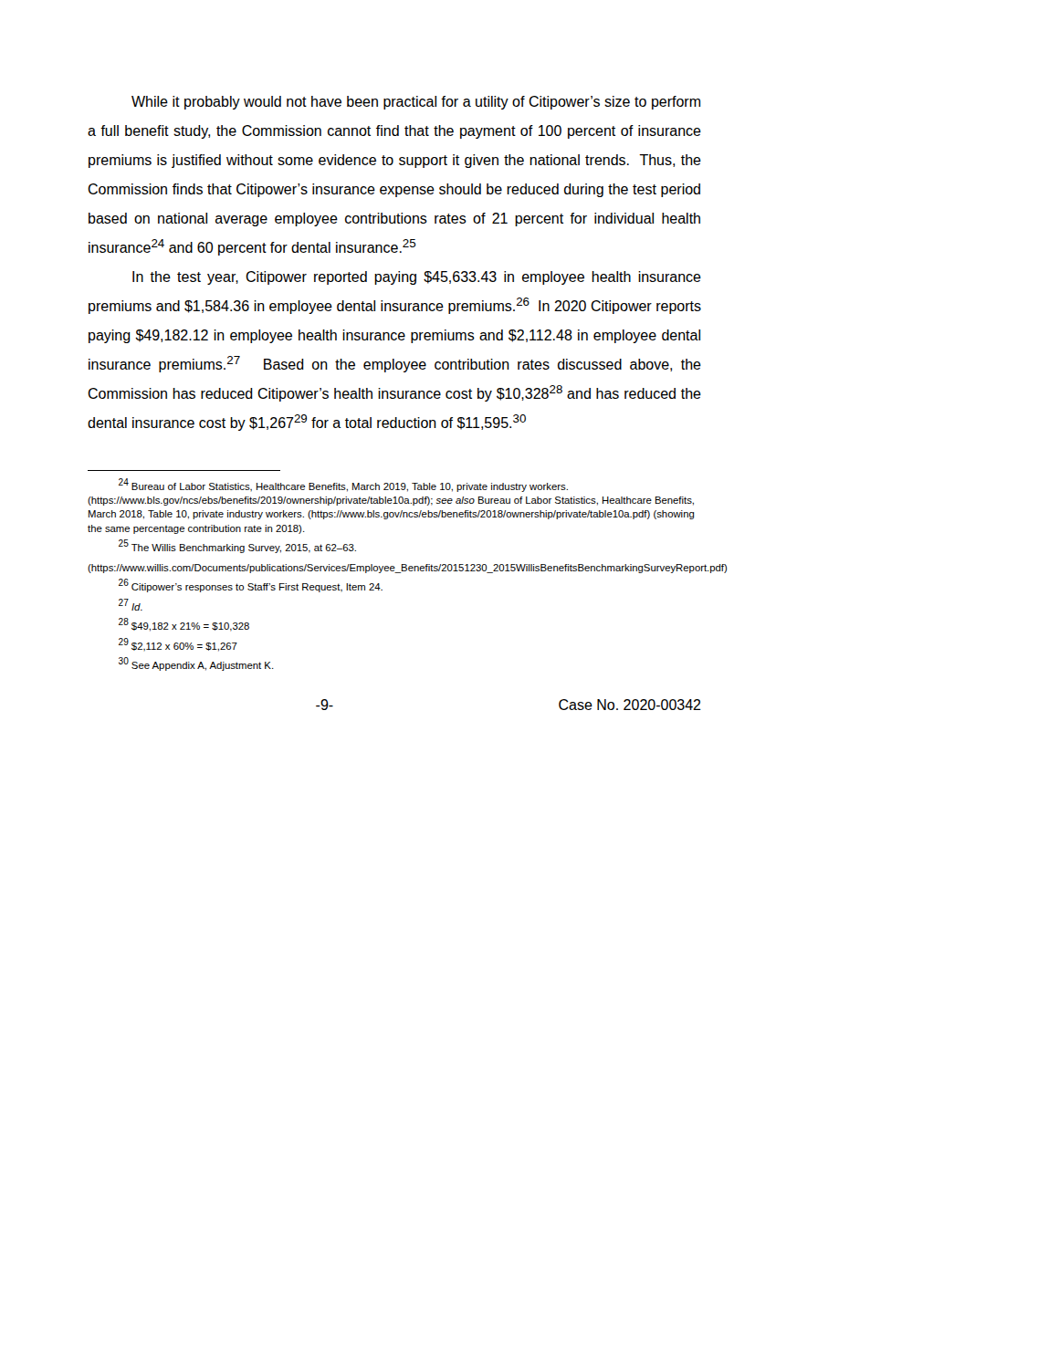While it probably would not have been practical for a utility of Citipower’s size to perform a full benefit study, the Commission cannot find that the payment of 100 percent of insurance premiums is justified without some evidence to support it given the national trends. Thus, the Commission finds that Citipower’s insurance expense should be reduced during the test period based on national average employee contributions rates of 21 percent for individual health insurance24 and 60 percent for dental insurance.25
In the test year, Citipower reported paying $45,633.43 in employee health insurance premiums and $1,584.36 in employee dental insurance premiums.26 In 2020 Citipower reports paying $49,182.12 in employee health insurance premiums and $2,112.48 in employee dental insurance premiums.27 Based on the employee contribution rates discussed above, the Commission has reduced Citipower’s health insurance cost by $10,32828 and has reduced the dental insurance cost by $1,26729 for a total reduction of $11,595.30
24 Bureau of Labor Statistics, Healthcare Benefits, March 2019, Table 10, private industry workers. (https://www.bls.gov/ncs/ebs/benefits/2019/ownership/private/table10a.pdf); see also Bureau of Labor Statistics, Healthcare Benefits, March 2018, Table 10, private industry workers. (https://www.bls.gov/ncs/ebs/benefits/2018/ownership/private/table10a.pdf) (showing the same percentage contribution rate in 2018).
25 The Willis Benchmarking Survey, 2015, at 62–63.
(https://www.willis.com/Documents/publications/Services/Employee_Benefits/20151230_2015WillisBenefitsBenchmarkingSurveyReport.pdf)
26 Citipower’s responses to Staff’s First Request, Item 24.
27 Id.
28 $49,182 x 21% = $10,328
29 $2,112 x 60% = $1,267
30 See Appendix A, Adjustment K.
-9- Case No. 2020-00342